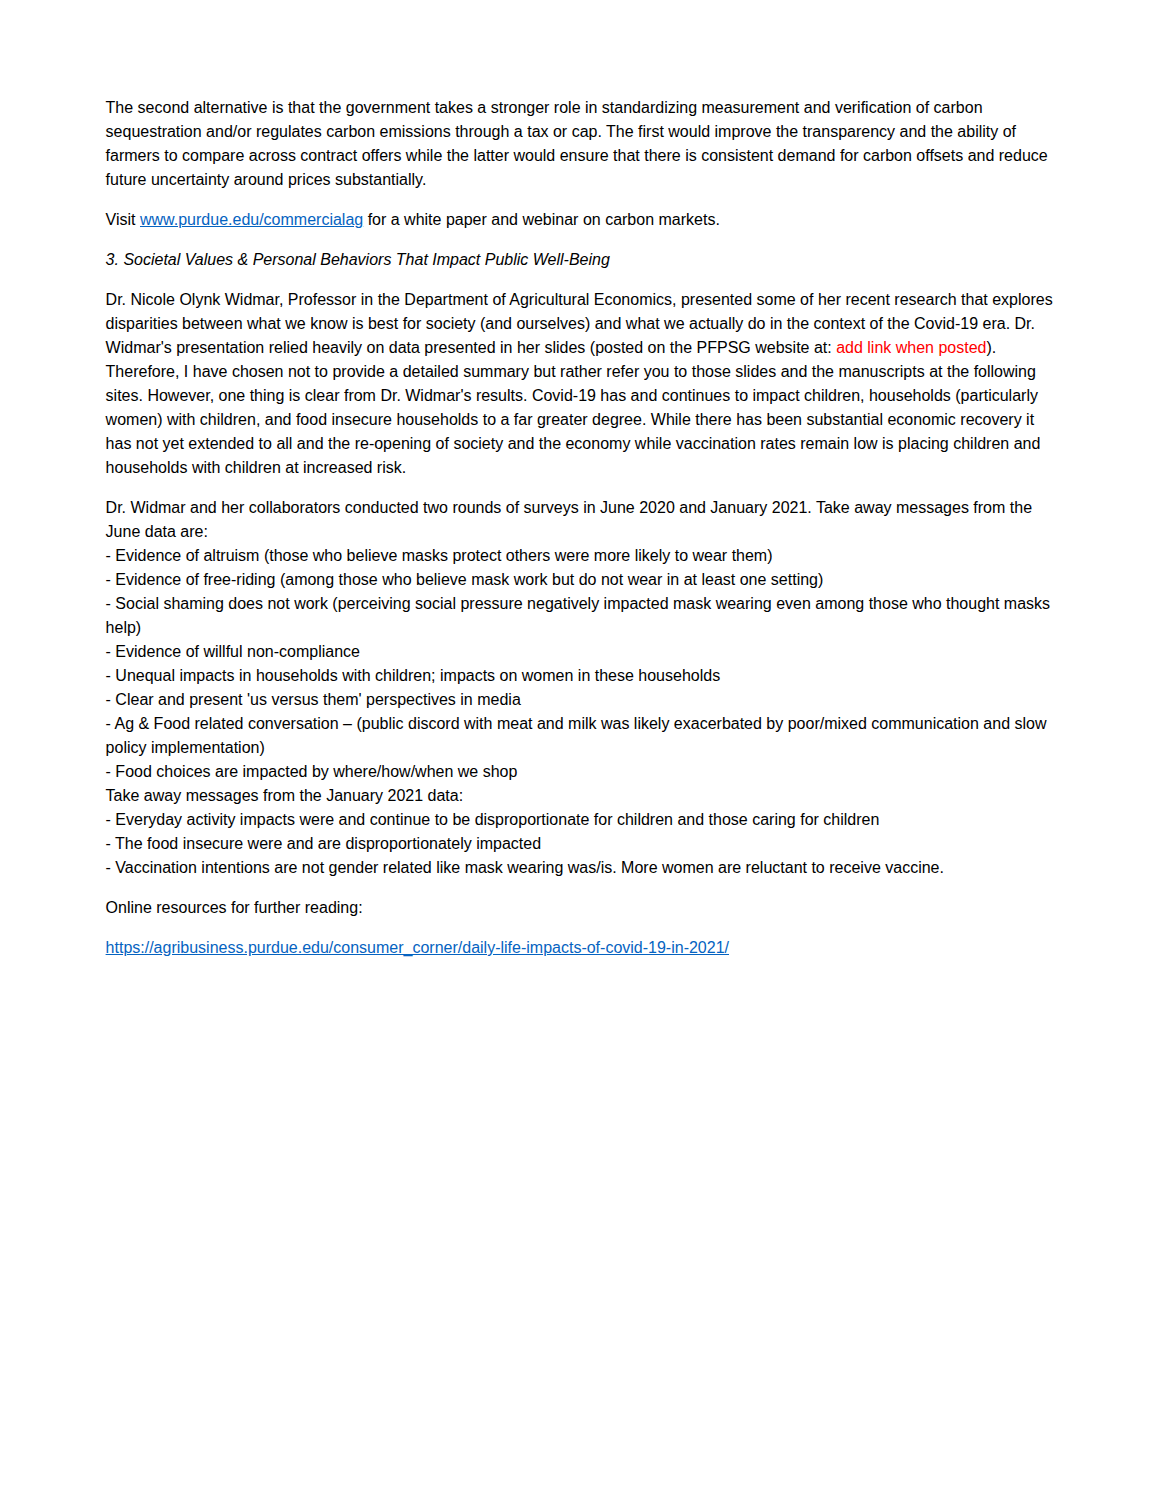The second alternative is that the government takes a stronger role in standardizing measurement and verification of carbon sequestration and/or regulates carbon emissions through a tax or cap. The first would improve the transparency and the ability of farmers to compare across contract offers while the latter would ensure that there is consistent demand for carbon offsets and reduce future uncertainty around prices substantially.
Visit www.purdue.edu/commercialag for a white paper and webinar on carbon markets.
3. Societal Values & Personal Behaviors That Impact Public Well-Being
Dr. Nicole Olynk Widmar, Professor in the Department of Agricultural Economics, presented some of her recent research that explores disparities between what we know is best for society (and ourselves) and what we actually do in the context of the Covid-19 era. Dr. Widmar's presentation relied heavily on data presented in her slides (posted on the PFPSG website at: add link when posted). Therefore, I have chosen not to provide a detailed summary but rather refer you to those slides and the manuscripts at the following sites. However, one thing is clear from Dr. Widmar's results. Covid-19 has and continues to impact children, households (particularly women) with children, and food insecure households to a far greater degree. While there has been substantial economic recovery it has not yet extended to all and the re-opening of society and the economy while vaccination rates remain low is placing children and households with children at increased risk.
Dr. Widmar and her collaborators conducted two rounds of surveys in June 2020 and January 2021. Take away messages from the June data are:
- Evidence of altruism (those who believe masks protect others were more likely to wear them)
- Evidence of free-riding (among those who believe mask work but do not wear in at least one setting)
- Social shaming does not work (perceiving social pressure negatively impacted mask wearing even among those who thought masks help)
- Evidence of willful non-compliance
- Unequal impacts in households with children; impacts on women in these households
- Clear and present 'us versus them' perspectives in media
- Ag & Food related conversation – (public discord with meat and milk was likely exacerbated by poor/mixed communication and slow policy implementation)
- Food choices are impacted by where/how/when we shop
Take away messages from the January 2021 data:
- Everyday activity impacts were and continue to be disproportionate for children and those caring for children
- The food insecure were and are disproportionately impacted
- Vaccination intentions are not gender related like mask wearing was/is. More women are reluctant to receive vaccine.
Online resources for further reading:
https://agribusiness.purdue.edu/consumer_corner/daily-life-impacts-of-covid-19-in-2021/